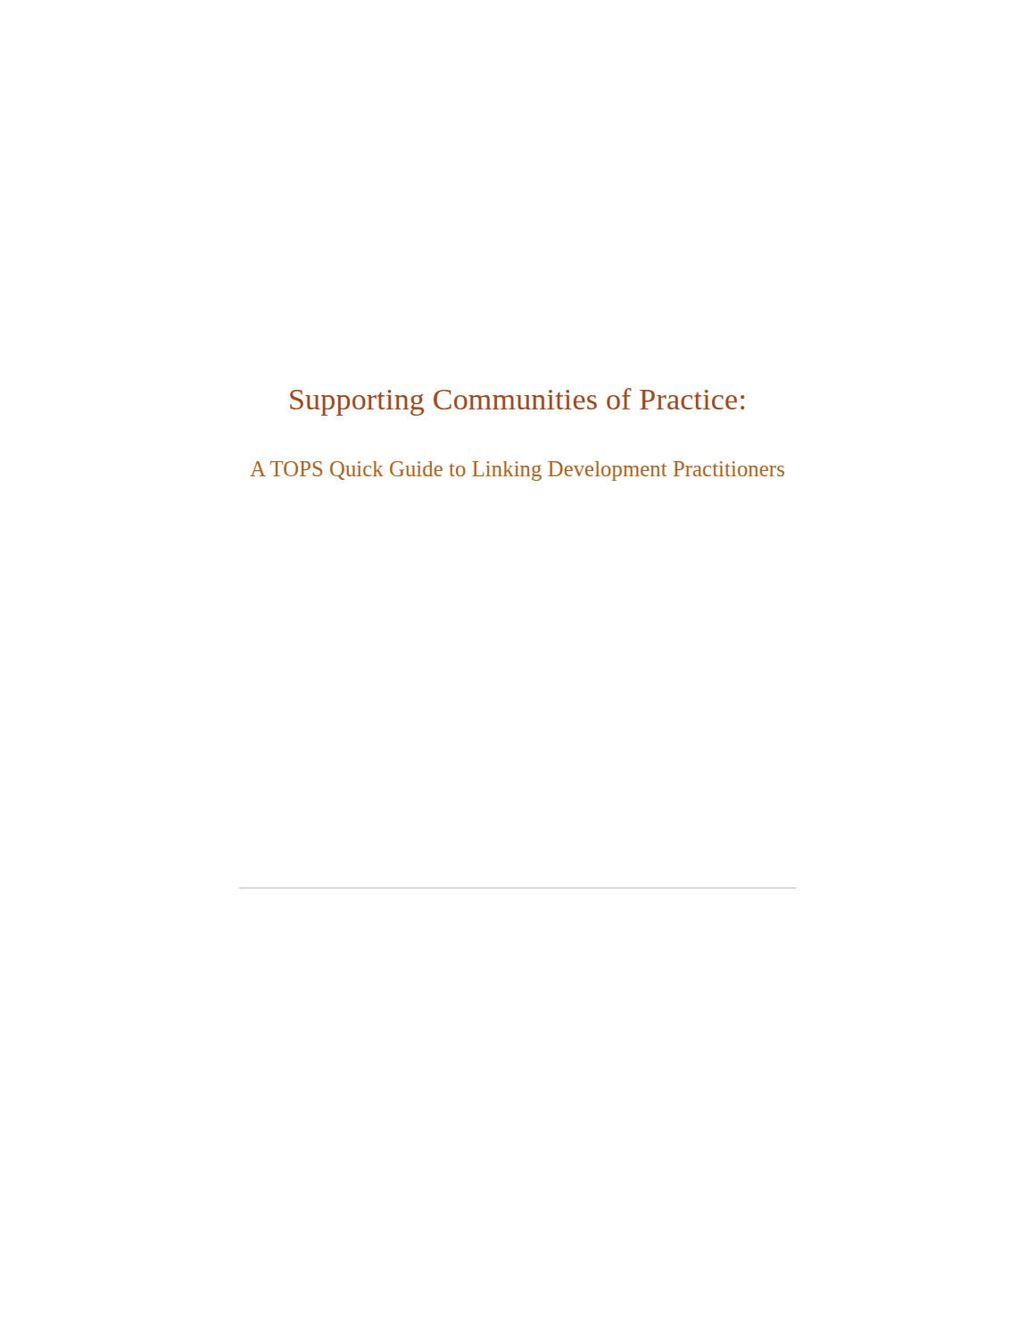Supporting Communities of Practice:
A TOPS Quick Guide to Linking Development Practitioners